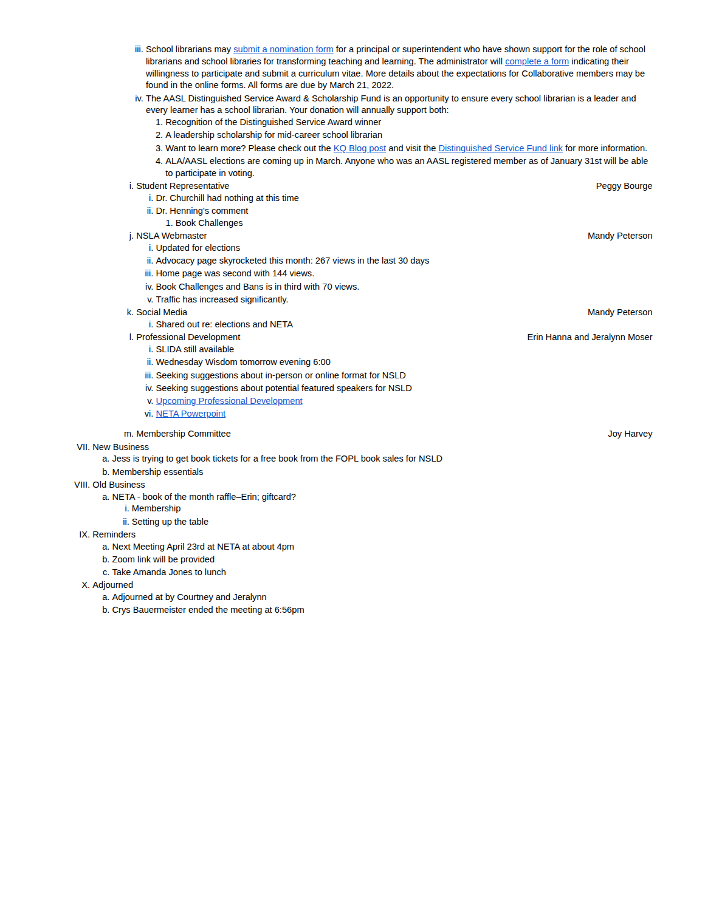School librarians may submit a nomination form for a principal or superintendent who have shown support for the role of school librarians and school libraries for transforming teaching and learning. The administrator will complete a form indicating their willingness to participate and submit a curriculum vitae. More details about the expectations for Collaborative members may be found in the online forms. All forms are due by March 21, 2022.
The AASL Distinguished Service Award & Scholarship Fund is an opportunity to ensure every school librarian is a leader and every learner has a school librarian. Your donation will annually support both:
Recognition of the Distinguished Service Award winner
A leadership scholarship for mid-career school librarian
Want to learn more? Please check out the KQ Blog post and visit the Distinguished Service Fund link for more information.
ALA/AASL elections are coming up in March. Anyone who was an AASL registered member as of January 31st will be able to participate in voting.
Student Representative Peggy Bourge
Dr. Churchill had nothing at this time
Dr. Henning's comment
Book Challenges
NSLA Webmaster Mandy Peterson
Updated for elections
Advocacy page skyrocketed this month: 267 views in the last 30 days
Home page was second with 144 views.
Book Challenges and Bans is in third with 70 views.
Traffic has increased significantly.
Social Media Mandy Peterson
Shared out re: elections and NETA
Professional Development Erin Hanna and Jeralynn Moser
SLIDA still available
Wednesday Wisdom tomorrow evening 6:00
Seeking suggestions about in-person or online format for NSLD
Seeking suggestions about potential featured speakers for NSLD
Upcoming Professional Development
NETA Powerpoint
Membership Committee Joy Harvey
New Business
Jess is trying to get book tickets for a free book from the FOPL book sales for NSLD
Membership essentials
Old Business
NETA - book of the month raffle–Erin; giftcard?
Membership
Setting up the table
Reminders
Next Meeting April 23rd at NETA at about 4pm
Zoom link will be provided
Take Amanda Jones to lunch
Adjourned
Adjourned at by Courtney and Jeralynn
Crys Bauermeister ended the meeting at 6:56pm